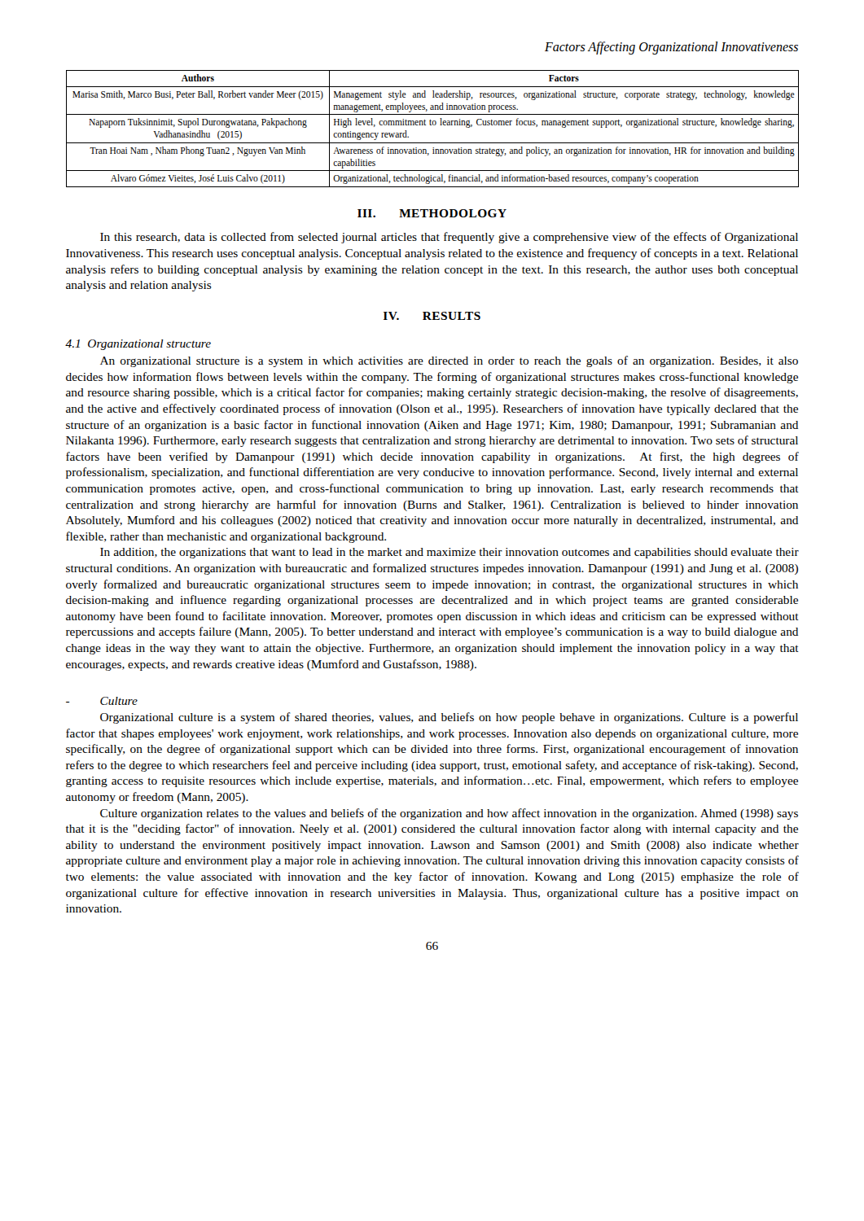Factors Affecting Organizational Innovativeness
| Authors | Factors |
| --- | --- |
| Marisa Smith, Marco Busi, Peter Ball, Rorbert vander Meer (2015) | Management style and leadership, resources, organizational structure, corporate strategy, technology, knowledge management, employees, and innovation process. |
| Napaporn Tuksinnimit, Supol Durongwatana, Pakpachong Vadhanasindhu (2015) | High level, commitment to learning, Customer focus, management support, organizational structure, knowledge sharing, contingency reward. |
| Tran Hoai Nam , Nham Phong Tuan2 , Nguyen Van Minh | Awareness of innovation, innovation strategy, and policy, an organization for innovation, HR for innovation and building capabilities |
| Alvaro Gómez Vieites, José Luis Calvo (2011) | Organizational, technological, financial, and information-based resources, company’s cooperation |
III. METHODOLOGY
In this research, data is collected from selected journal articles that frequently give a comprehensive view of the effects of Organizational Innovativeness. This research uses conceptual analysis. Conceptual analysis related to the existence and frequency of concepts in a text. Relational analysis refers to building conceptual analysis by examining the relation concept in the text. In this research, the author uses both conceptual analysis and relation analysis
IV. RESULTS
4.1 Organizational structure
An organizational structure is a system in which activities are directed in order to reach the goals of an organization. Besides, it also decides how information flows between levels within the company. The forming of organizational structures makes cross-functional knowledge and resource sharing possible, which is a critical factor for companies; making certainly strategic decision-making, the resolve of disagreements, and the active and effectively coordinated process of innovation (Olson et al., 1995). Researchers of innovation have typically declared that the structure of an organization is a basic factor in functional innovation (Aiken and Hage 1971; Kim, 1980; Damanpour, 1991; Subramanian and Nilakanta 1996). Furthermore, early research suggests that centralization and strong hierarchy are detrimental to innovation. Two sets of structural factors have been verified by Damanpour (1991) which decide innovation capability in organizations. At first, the high degrees of professionalism, specialization, and functional differentiation are very conducive to innovation performance. Second, lively internal and external communication promotes active, open, and cross-functional communication to bring up innovation. Last, early research recommends that centralization and strong hierarchy are harmful for innovation (Burns and Stalker, 1961). Centralization is believed to hinder innovation Absolutely, Mumford and his colleagues (2002) noticed that creativity and innovation occur more naturally in decentralized, instrumental, and flexible, rather than mechanistic and organizational background.
In addition, the organizations that want to lead in the market and maximize their innovation outcomes and capabilities should evaluate their structural conditions. An organization with bureaucratic and formalized structures impedes innovation. Damanpour (1991) and Jung et al. (2008) overly formalized and bureaucratic organizational structures seem to impede innovation; in contrast, the organizational structures in which decision-making and influence regarding organizational processes are decentralized and in which project teams are granted considerable autonomy have been found to facilitate innovation. Moreover, promotes open discussion in which ideas and criticism can be expressed without repercussions and accepts failure (Mann, 2005). To better understand and interact with employee’s communication is a way to build dialogue and change ideas in the way they want to attain the objective. Furthermore, an organization should implement the innovation policy in a way that encourages, expects, and rewards creative ideas (Mumford and Gustafsson, 1988).
-Culture
Organizational culture is a system of shared theories, values, and beliefs on how people behave in organizations. Culture is a powerful factor that shapes employees' work enjoyment, work relationships, and work processes. Innovation also depends on organizational culture, more specifically, on the degree of organizational support which can be divided into three forms. First, organizational encouragement of innovation refers to the degree to which researchers feel and perceive including (idea support, trust, emotional safety, and acceptance of risk-taking). Second, granting access to requisite resources which include expertise, materials, and information…etc. Final, empowerment, which refers to employee autonomy or freedom (Mann, 2005).
Culture organization relates to the values and beliefs of the organization and how affect innovation in the organization. Ahmed (1998) says that it is the "deciding factor" of innovation. Neely et al. (2001) considered the cultural innovation factor along with internal capacity and the ability to understand the environment positively impact innovation. Lawson and Samson (2001) and Smith (2008) also indicate whether appropriate culture and environment play a major role in achieving innovation. The cultural innovation driving this innovation capacity consists of two elements: the value associated with innovation and the key factor of innovation. Kowang and Long (2015) emphasize the role of organizational culture for effective innovation in research universities in Malaysia. Thus, organizational culture has a positive impact on innovation.
66